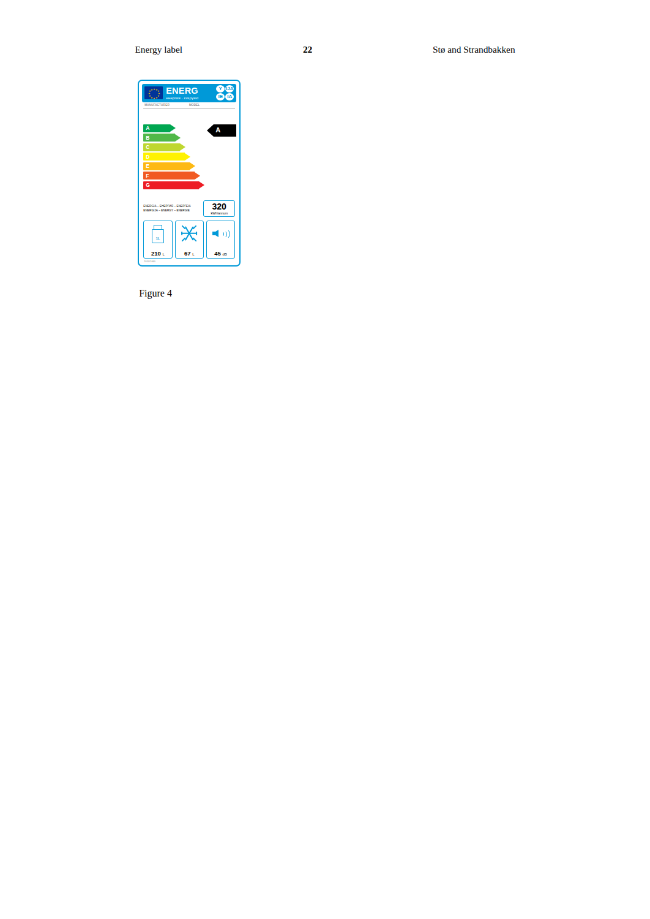Energy label
22
Stø and Strandbakken
★★★★★★ ★★★★★★
ENERG
енергия · ενεργεια
Y
IJA
IE
IA
MANUFACTURER MODEL
A
B
C
D
E
F
G
A
ENERGIA – ЕНЕРГИЯ – ΕΝΕΡΓΕΙΑ
ENERGIJA – ENERGY – ENERGIE
320
kWh/annum
1L
210 L
67 L
45 dB
2010/1060
Figure 4